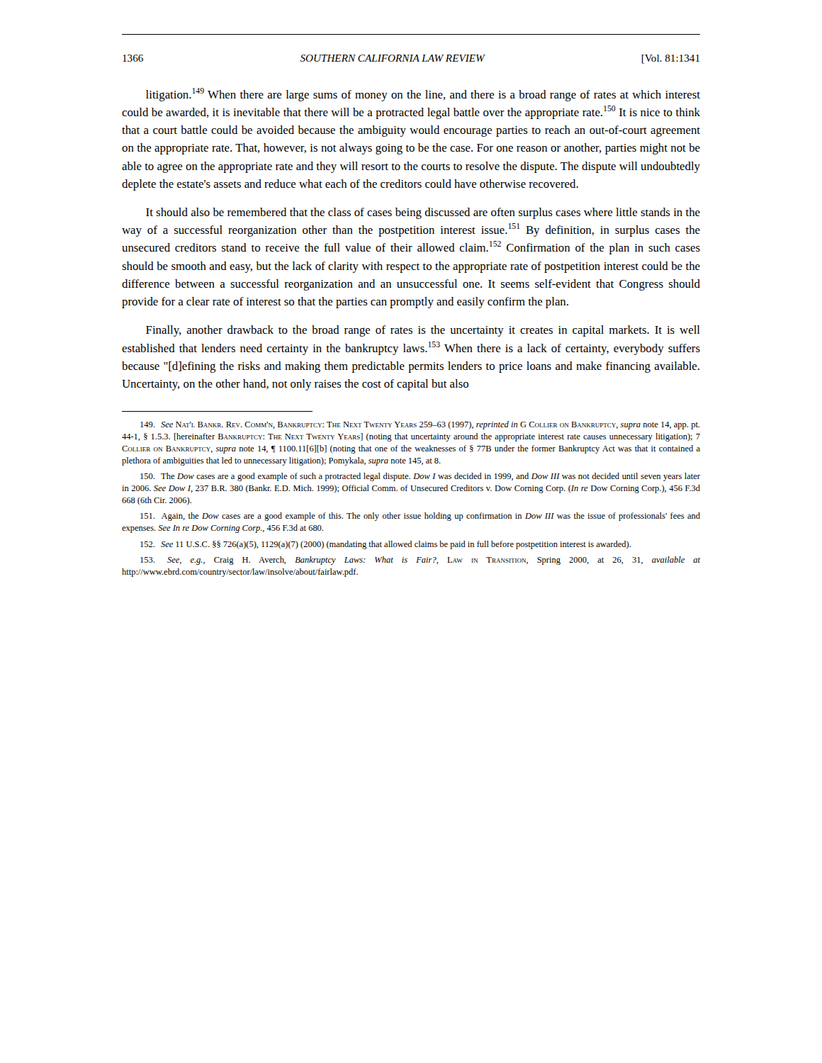1366 SOUTHERN CALIFORNIA LAW REVIEW [Vol. 81:1341
litigation.149 When there are large sums of money on the line, and there is a broad range of rates at which interest could be awarded, it is inevitable that there will be a protracted legal battle over the appropriate rate.150 It is nice to think that a court battle could be avoided because the ambiguity would encourage parties to reach an out-of-court agreement on the appropriate rate. That, however, is not always going to be the case. For one reason or another, parties might not be able to agree on the appropriate rate and they will resort to the courts to resolve the dispute. The dispute will undoubtedly deplete the estate's assets and reduce what each of the creditors could have otherwise recovered.
It should also be remembered that the class of cases being discussed are often surplus cases where little stands in the way of a successful reorganization other than the postpetition interest issue.151 By definition, in surplus cases the unsecured creditors stand to receive the full value of their allowed claim.152 Confirmation of the plan in such cases should be smooth and easy, but the lack of clarity with respect to the appropriate rate of postpetition interest could be the difference between a successful reorganization and an unsuccessful one. It seems self-evident that Congress should provide for a clear rate of interest so that the parties can promptly and easily confirm the plan.
Finally, another drawback to the broad range of rates is the uncertainty it creates in capital markets. It is well established that lenders need certainty in the bankruptcy laws.153 When there is a lack of certainty, everybody suffers because "[d]efining the risks and making them predictable permits lenders to price loans and make financing available. Uncertainty, on the other hand, not only raises the cost of capital but also
149. See Nat'l Bankr. Rev. Comm'n, Bankruptcy: The Next Twenty Years 259–63 (1997), reprinted in G Collier on Bankruptcy, supra note 14, app. pt. 44-1, § 1.5.3. [hereinafter Bankruptcy: The Next Twenty Years] (noting that uncertainty around the appropriate interest rate causes unnecessary litigation); 7 Collier on Bankruptcy, supra note 14, ¶ 1100.11[6][b] (noting that one of the weaknesses of § 77B under the former Bankruptcy Act was that it contained a plethora of ambiguities that led to unnecessary litigation); Pomykala, supra note 145, at 8.
150. The Dow cases are a good example of such a protracted legal dispute. Dow I was decided in 1999, and Dow III was not decided until seven years later in 2006. See Dow I, 237 B.R. 380 (Bankr. E.D. Mich. 1999); Official Comm. of Unsecured Creditors v. Dow Corning Corp. (In re Dow Corning Corp.), 456 F.3d 668 (6th Cir. 2006).
151. Again, the Dow cases are a good example of this. The only other issue holding up confirmation in Dow III was the issue of professionals' fees and expenses. See In re Dow Corning Corp., 456 F.3d at 680.
152. See 11 U.S.C. §§ 726(a)(5), 1129(a)(7) (2000) (mandating that allowed claims be paid in full before postpetition interest is awarded).
153. See, e.g., Craig H. Averch, Bankruptcy Laws: What is Fair?, Law in Transition, Spring 2000, at 26, 31, available at http://www.ebrd.com/country/sector/law/insolve/about/fairlaw.pdf.